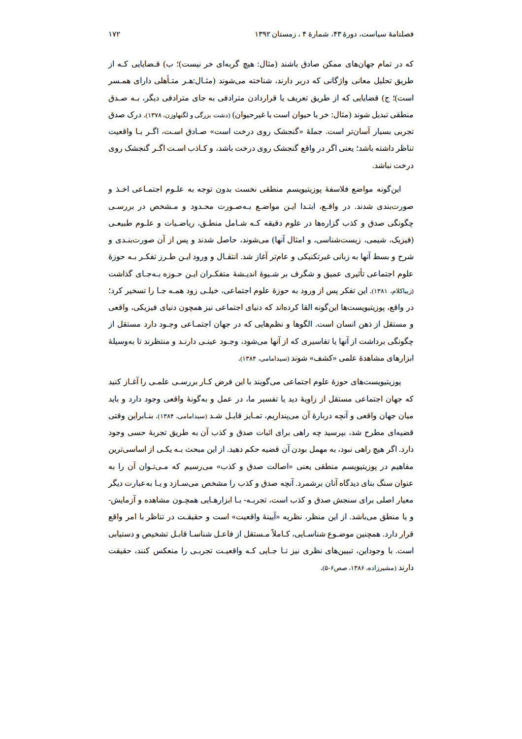فصلنامهٔ سیاست، دورهٔ ۴۳، شمارهٔ ۴ ، زمستان ۱۳۹۲
۱۷۲
که در تمام جهان‌های ممکن صادق باشند (مثال: هیچ گربه‌ای خر نیست)؛ ب) قـضایایی کـه از طریق تحلیل معانی واژگانی که دربر دارند، شناخته می‌شوند (مثـال:هـر متـأهلی دارای همـسر است)؛ ج) قضایایی که از طریق تعریف یا قراردادن مترادفی به جای مترادفی دیگر، بـه صـدق منطقی تبدیل شوند (مثال: خر یا حیوان است یا غیرحیوان) (دشت بزرگی و لگنهاوزن، ۱۳۷۸). درک صدق تجربی بسیار آسان‌تر است. جملهٔ «گنجشک روی درخت است» صـادق اسـت، اگـر بـا واقعیت تناظر داشته باشد؛ یعنی اگر در واقع گنجشک روی درخت باشد، و کـاذب اسـت اگـر گنجشک روی درخت نباشد.
این‌گونه مواضع فلاسفهٔ پوزیتیویسم منطقی نخست بدون توجه به علـوم اجتمـاعی اخـذ و صورت‌بندی شدند. در واقـع، ابتـدا ایـن مواضـع بـه‌صـورت محـدود و مـشخص در بررسـی چگونگی صدق و کذب گزاره‌ها در علوم دقیقه کـه شـامل منطـق، ریاضـیات و علـوم طبیعـی (فیزیک، شیمی، زیست‌شناسی، و امثال آنها) می‌شوند، حاصل شدند و پس از آن صورت‌بنـدی و شرح و بسط آنها به زبانی غیرتکنیکی و عام‌تر آغاز شد. انتقـال و ورود ایـن طـرز تفکـر بـه حوزهٔ علوم اجتماعی تأثیری عمیق و شگرف بر شـیوهٔ اندیـشهٔ متفکـران ایـن حـوزه بـه‌جـای گذاشت (زیباکلام، ۱۳۸۱). این تفکر پس از ورود به حوزهٔ علوم اجتماعی، خیلـی زود همـه جـا را تسخیر کرد؛ در واقع، پوزیتیویست‌ها این‌گونه القا کرده‌اند که دنیای اجتماعی نیز همچون دنیای فیزیکی، واقعی و مستقل از ذهن انسان است. الگوها و نظم‌هایی که در جهان اجتمـاعی وجـود دارد مستقل از چگونگی برداشت از آنها یا تفاسیری که از آنها می‌شود، وجـود عینـی دارنـد و منتظرند تا به‌وسیلهٔ ابزارهای مشاهدهٔ علمی «کشف» شوند (سیدامامی، ۱۳۸۴).
پوزیتیویست‌های حوزهٔ علوم اجتماعی می‌گویند با این فرض کـار بررسـی علمـی را آغـاز کنید که جهان اجتماعی مستقل از زاویهٔ دید یا تفسیر ما، در عمل و به‌گونهٔ واقعی وجود دارد و باید میان جهان واقعی و آنچه دربارهٔ آن می‌پنداریم، تمـایز قایـل شـد (سیدامامی، ۱۳۸۴). بنـابراین وقتی قضیه‌ای مطرح شد، بپرسید چه راهی برای اثبات صدق و کذب آن به طریق تجربهٔ حسی وجود دارد. اگر هیچ راهی نبود، به مهمل بودن آن قضیه حکم دهید. از این مبحث بـه یکـی از اساسی‌ترین مفاهیم در پوزیتیویسم منطقی یعنی «اصالت صدق و کذب» می‌رسیم که مـی‌تـوان آن را به عنوان سنگ بنای دیدگاه آنان برشمرد. آنچه صدق و کذب را مشخص می‌سـازد و یـا به‌عبارت دیگر معیار اصلی برای سنجش صدق و کذب است، تجربـه- بـا ابزارهـایی همچـون مشاهده و آزمایش- و یا منطق می‌باشد. از این منظر، نظریه «آیینهٔ واقعیت» است و حقیقـت در تناظر با امر واقع قرار دارد. همچنین موضـوع شناسـایی، کـاملاً مـستقل از فاعـل شناسـا قابـل تشخیص و دستیابی است. با وجوداین، تبیین‌های نظری نیز تـا جـایی کـه واقعیـت تجربـی را منعکس کنند، حقیقت دارند (مشیرزاده، ۱۳۸۶، صص۶-۵).